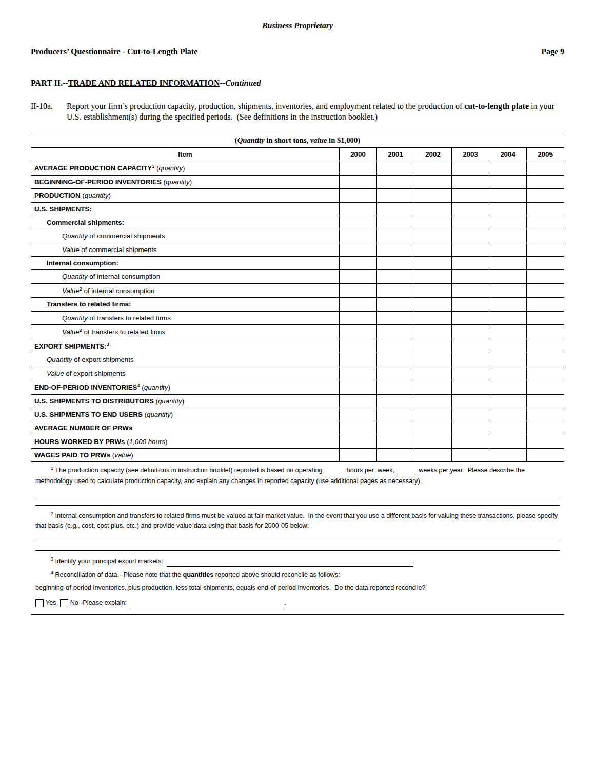Business Proprietary
Producers’ Questionnaire - Cut-to-Length Plate Page 9
PART II.--TRADE AND RELATED INFORMATION--Continued
II-10a.
Report your firm’s production capacity, production, shipments, inventories, and employment related to the production of cut-to-length plate in your U.S. establishment(s) during the specified periods. (See definitions in the instruction booklet.)
| ( Quantity in short tons, value in $1,000) |
| Item | 2000 | 2001 | 2002 | 2003 | 2004 | 2005 |
| AVERAGE PRODUCTION CAPACITY 1 ( quantity ) | | | | | | |
| BEGINNING-OF-PERIOD INVENTORIES ( quantity ) | | | | | | |
| PRODUCTION ( quantity ) | | | | | | |
| U.S. SHIPMENTS: | | | | | | |
| Commercial shipments: | | | | | | |
| Quantity of commercial shipments | | | | | | |
| Value of commercial shipments | | | | | | |
| Internal consumption: | | | | | | |
| Quantity of internal consumption | | | | | | |
| Value 2 of internal consumption | | | | | | |
| Transfers to related firms: | | | | | | |
| Quantity of transfers to related firms | | | | | | |
| Value 2 of transfers to related firms | | | | | | |
| EXPORT SHIPMENTS: 3 | | | | | | |
| Quantity of export shipments | | | | | | |
| Value of export shipments | | | | | | |
| END-OF-PERIOD INVENTORIES 4 ( quantity ) | | | | | | |
| U.S. SHIPMENTS TO DISTRIBUTORS ( quantity ) | | | | | | |
| U.S. SHIPMENTS TO END USERS ( quantity ) | | | | | | |
| AVERAGE NUMBER OF PRWs | | | | | | |
| HOURS WORKED BY PRWs ( 1,000 hours ) | | | | | | |
| WAGES PAID TO PRWs ( value ) | | | | | | |
| 1 The production capacity (see definitions in instruction booklet) reported is based on operating hours per week, weeks per year. Please describe the methodology used to calculate production capacity, and explain any changes in reported capacity (use additional pages as necessary). 2 Internal consumption and transfers to related firms must be valued at fair market value. In the event that you use a different basis for valuing these transactions, please specify that basis (e.g., cost, cost plus, etc.) and provide value data using that basis for 2000-05 below: 3 Identify your principal export markets: . 4 Reconciliation of data .--Please note that the quantities reported above should reconcile as follows: beginning-of-period inventories, plus production, less total shipments, equals end-of-period inventories. Do the data reported reconcile? Yes No--Please explain: . |